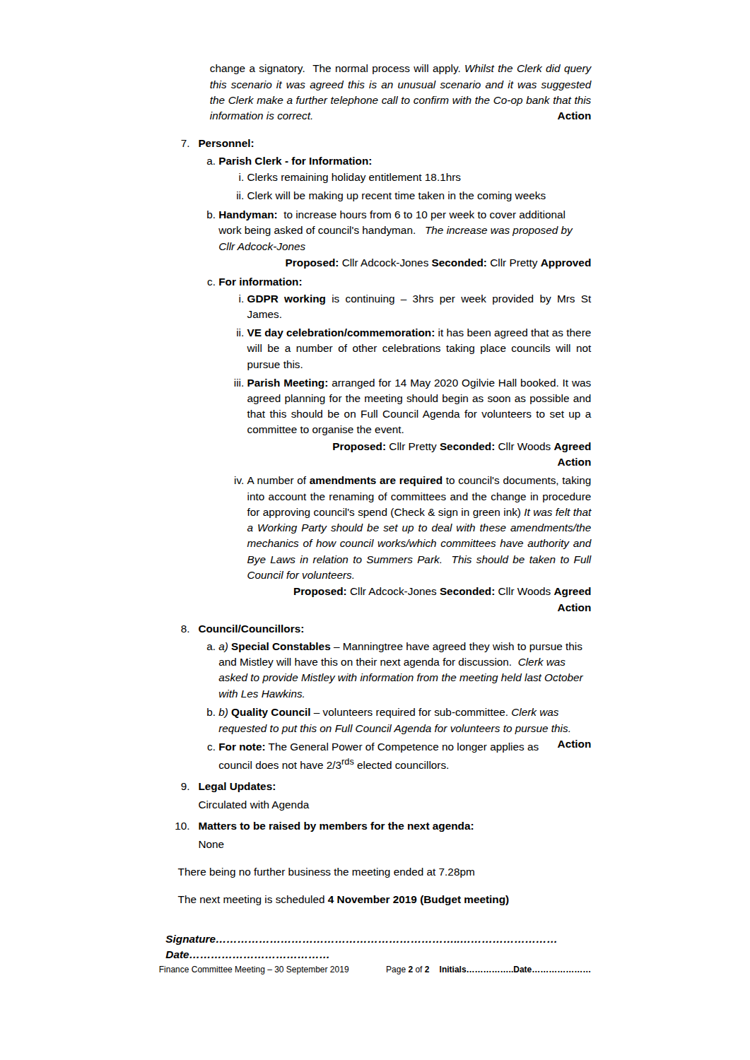change a signatory. The normal process will apply. Whilst the Clerk did query this scenario it was agreed this is an unusual scenario and it was suggested the Clerk make a further telephone call to confirm with the Co-op bank that this information is correct. Action
Personnel:
Parish Clerk - for Information:
Clerks remaining holiday entitlement 18.1hrs
Clerk will be making up recent time taken in the coming weeks
Handyman: to increase hours from 6 to 10 per week to cover additional work being asked of council's handyman. The increase was proposed by Cllr Adcock-Jones
Proposed: Cllr Adcock-Jones Seconded: Cllr Pretty Approved
For information:
GDPR working is continuing – 3hrs per week provided by Mrs St James.
VE day celebration/commemoration: it has been agreed that as there will be a number of other celebrations taking place councils will not pursue this.
Parish Meeting: arranged for 14 May 2020 Ogilvie Hall booked. It was agreed planning for the meeting should begin as soon as possible and that this should be on Full Council Agenda for volunteers to set up a committee to organise the event.
Proposed: Cllr Pretty Seconded: Cllr Woods Agreed
Action
A number of amendments are required to council's documents, taking into account the renaming of committees and the change in procedure for approving council's spend (Check & sign in green ink) It was felt that a Working Party should be set up to deal with these amendments/the mechanics of how council works/which committees have authority and Bye Laws in relation to Summers Park. This should be taken to Full Council for volunteers.
Proposed: Cllr Adcock-Jones Seconded: Cllr Woods Agreed
Action
Council/Councillors:
a) Special Constables – Manningtree have agreed they wish to pursue this and Mistley will have this on their next agenda for discussion. Clerk was asked to provide Mistley with information from the meeting held last October with Les Hawkins.
b) Quality Council – volunteers required for sub-committee. Clerk was requested to put this on Full Council Agenda for volunteers to pursue this. Action
For note: The General Power of Competence no longer applies as council does not have 2/3rds elected councillors.
Legal Updates:
Circulated with Agenda
Matters to be raised by members for the next agenda:
None
There being no further business the meeting ended at 7.28pm
The next meeting is scheduled 4 November 2019 (Budget meeting)
Signature…………………………………………………………..………………………Date…………………………………
Finance Committee Meeting – 30 September 2019
Page 2 of 2
Initials……………..Date…………………